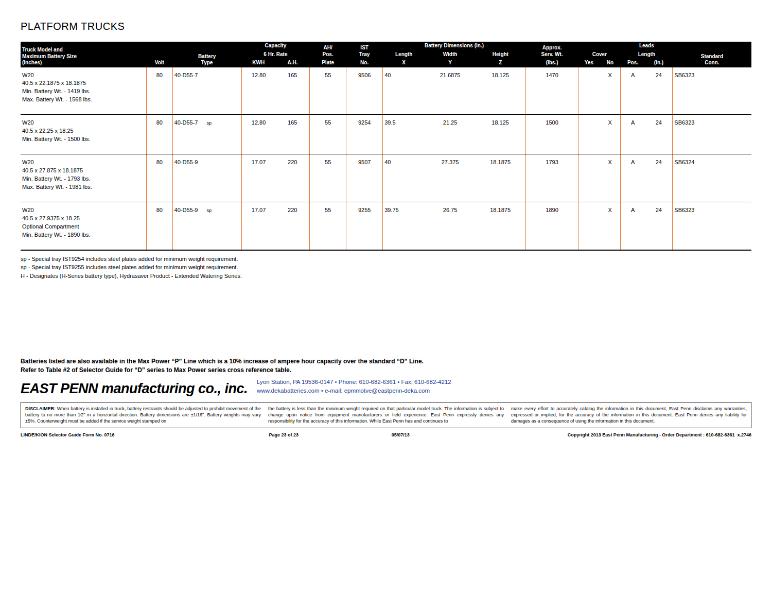PLATFORM TRUCKS
| Truck Model and Maximum Battery Size (Inches) | Volt | Battery Type | Capacity | AH/ Pos. | IST Tray | Battery Dimensions (in.) | Approx. Serv. Wt. | Cover | Leads | Standard Conn. |
| --- | --- | --- | --- | --- | --- | --- | --- | --- | --- | --- |
| 6 Hr. Rate | Length | Width | Height | Length |
| KWH | A.H. | Plate | No. | X | Y | Z | (lbs.) | Yes | No | Pos. | (in.) |
| W20 40.5 x 22.1875 x 18.1875 Min. Battery Wt. - 1419 lbs. Max. Battery Wt. - 1568 lbs. | 80 | 40-D55-7 | 12.80 | 165 | 55 | 9506 | 40 | 21.6875 | 18.125 | 1470 | | X | A | 24 | SB6323 |
| W20 40.5 x 22.25 x 18.25 Min. Battery Wt. - 1500 lbs. | 80 | 40-D55-7 sp | 12.80 | 165 | 55 | 9254 | 39.5 | 21.25 | 18.125 | 1500 | | X | A | 24 | SB6323 |
| W20 40.5 x 27.875 x 18.1875 Min. Battery Wt. - 1793 lbs. Max. Battery Wt. - 1981 lbs. | 80 | 40-D55-9 | 17.07 | 220 | 55 | 9507 | 40 | 27.375 | 18.1875 | 1793 | | X | A | 24 | SB6324 |
| W20 40.5 x 27.9375 x 18.25 Optional Compartment Min. Battery Wt. - 1890 lbs. | 80 | 40-D55-9 sp | 17.07 | 220 | 55 | 9255 | 39.75 | 26.75 | 18.1875 | 1890 | | X | A | 24 | SB6323 |
sp - Special tray IST9254 includes steel plates added for minimum weight requirement.
sp - Special tray IST9255 includes steel plates added for minimum weight requirement.
H - Designates (H-Series battery type), Hydrasaver Product - Extended Watering Series.
Batteries listed are also available in the Max Power “P” Line which is a 10% increase of ampere hour capacity over the standard “D” Line.
Refer to Table #2 of Selector Guide for “D” series to Max Power series cross reference table.
EAST PENN manufacturing co., inc.
Lyon Station, PA 19536-0147 • Phone: 610-682-6361 • Fax: 610-682-4212
www.dekabatteries.com • e-mail: epmmotve@eastpenn-deka.com
DISCLAIMER: When battery is installed in truck, battery restraints should be adjusted to prohibit movement of the battery to no more than 1⁄2" in a horizontal direction. Battery dimensions are ±1/16". Battery weights may vary ±5%. Counterweight must be added if the service weight stamped on
the battery is less than the minimum weight required on that particular model truck. The information is subject to change upon notice from equipment manufacturers or field experience. East Penn expressly denies any responsibility for the accuracy of this information. While East Penn has and continues to
make every effort to accurately catalog the information in this document, East Penn disclaims any warranties, expressed or implied, for the accuracy of the information in this document. East Penn denies any liability for damages as a consequence of using the information in this document.
LINDE/KION Selector Guide Form No. 0716
Page 23 of 23
05/07/13
Copyright 2013 East Penn Manufacturing - Order Department : 610-682-6361 x.2746